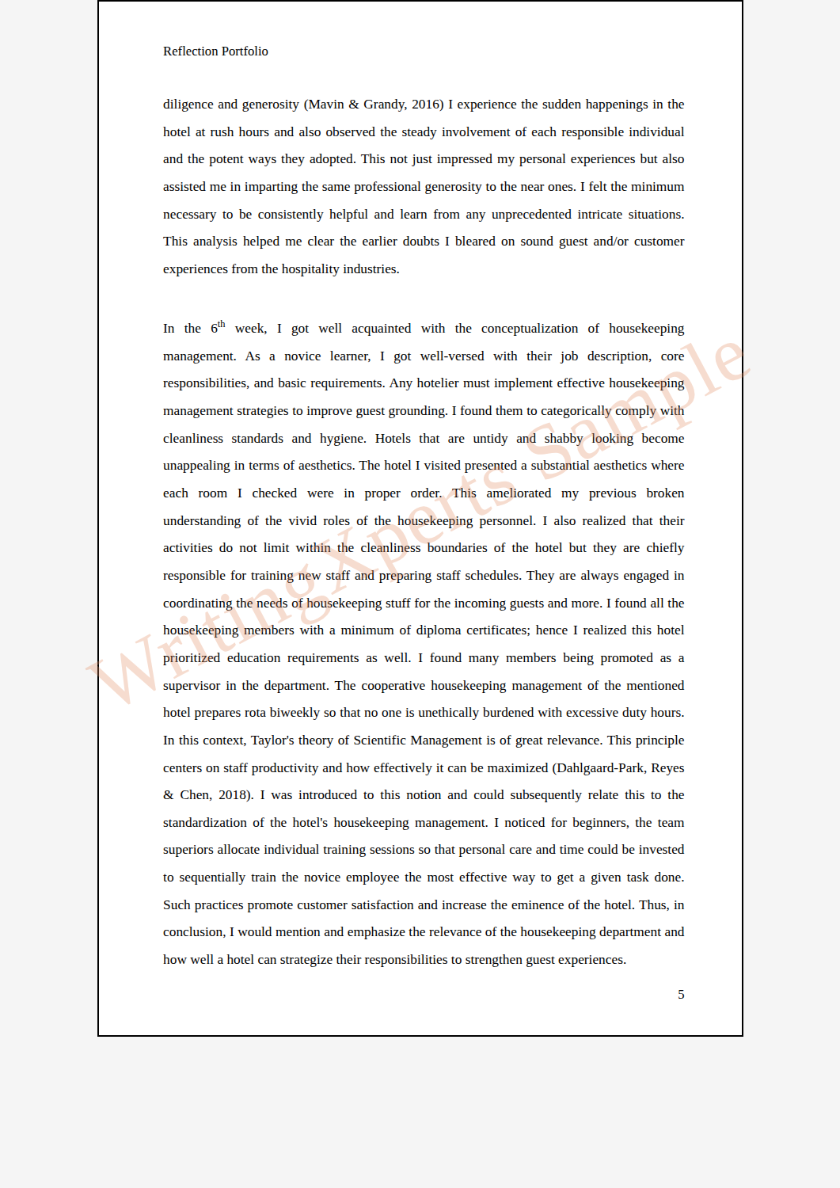WritingXperts Sample
Reflection Portfolio
diligence and generosity (Mavin & Grandy, 2016) I experience the sudden happenings in the hotel at rush hours and also observed the steady involvement of each responsible individual and the potent ways they adopted. This not just impressed my personal experiences but also assisted me in imparting the same professional generosity to the near ones. I felt the minimum necessary to be consistently helpful and learn from any unprecedented intricate situations. This analysis helped me clear the earlier doubts I bleared on sound guest and/or customer experiences from the hospitality industries.
In the 6th week, I got well acquainted with the conceptualization of housekeeping management. As a novice learner, I got well-versed with their job description, core responsibilities, and basic requirements. Any hotelier must implement effective housekeeping management strategies to improve guest grounding. I found them to categorically comply with cleanliness standards and hygiene. Hotels that are untidy and shabby looking become unappealing in terms of aesthetics. The hotel I visited presented a substantial aesthetics where each room I checked were in proper order. This ameliorated my previous broken understanding of the vivid roles of the housekeeping personnel. I also realized that their activities do not limit within the cleanliness boundaries of the hotel but they are chiefly responsible for training new staff and preparing staff schedules. They are always engaged in coordinating the needs of housekeeping stuff for the incoming guests and more. I found all the housekeeping members with a minimum of diploma certificates; hence I realized this hotel prioritized education requirements as well. I found many members being promoted as a supervisor in the department. The cooperative housekeeping management of the mentioned hotel prepares rota biweekly so that no one is unethically burdened with excessive duty hours. In this context, Taylor's theory of Scientific Management is of great relevance. This principle centers on staff productivity and how effectively it can be maximized (Dahlgaard-Park, Reyes & Chen, 2018). I was introduced to this notion and could subsequently relate this to the standardization of the hotel's housekeeping management. I noticed for beginners, the team superiors allocate individual training sessions so that personal care and time could be invested to sequentially train the novice employee the most effective way to get a given task done. Such practices promote customer satisfaction and increase the eminence of the hotel. Thus, in conclusion, I would mention and emphasize the relevance of the housekeeping department and how well a hotel can strategize their responsibilities to strengthen guest experiences.
5